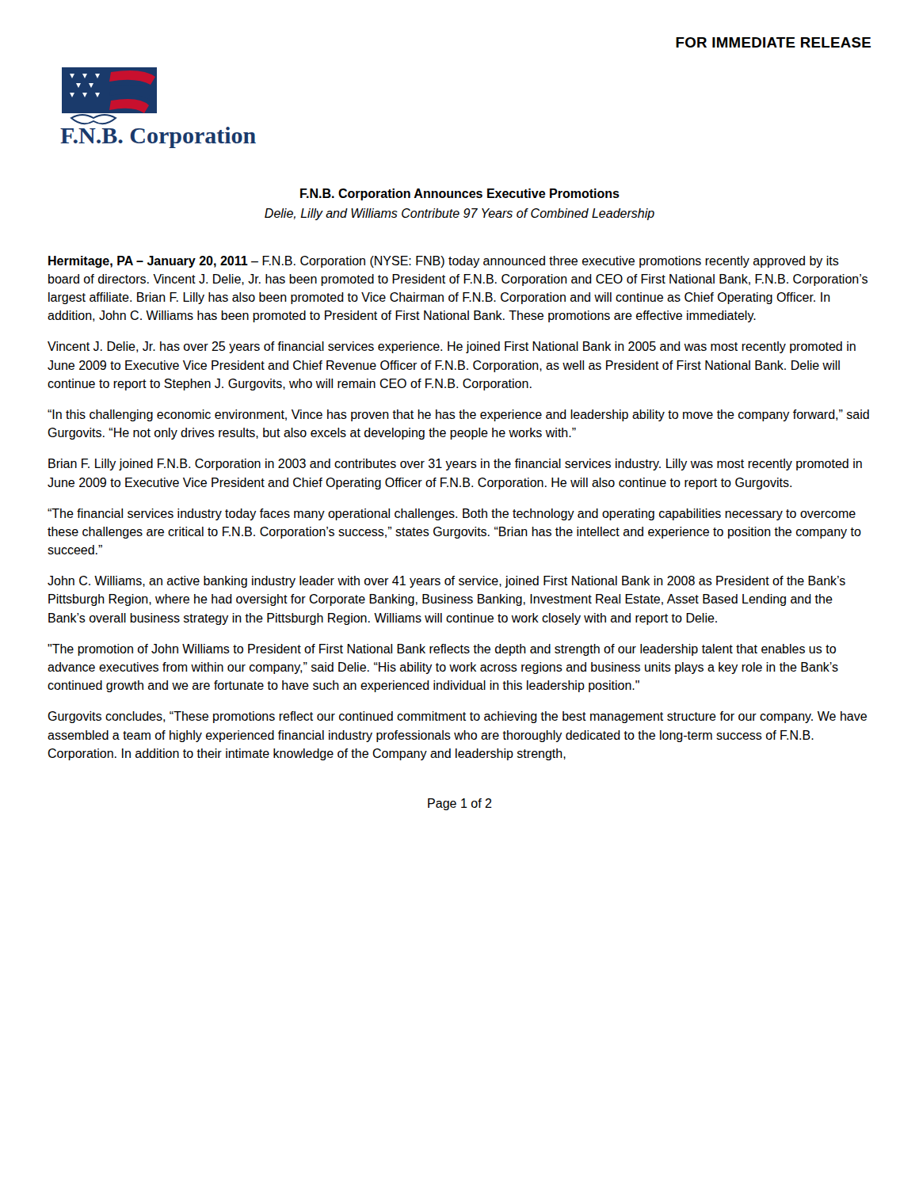FOR IMMEDIATE RELEASE
F.N.B. Corporation
F.N.B. Corporation Announces Executive Promotions
Delie, Lilly and Williams Contribute 97 Years of Combined Leadership
Hermitage, PA – January 20, 2011 – F.N.B. Corporation (NYSE: FNB) today announced three executive promotions recently approved by its board of directors. Vincent J. Delie, Jr. has been promoted to President of F.N.B. Corporation and CEO of First National Bank, F.N.B. Corporation’s largest affiliate. Brian F. Lilly has also been promoted to Vice Chairman of F.N.B. Corporation and will continue as Chief Operating Officer. In addition, John C. Williams has been promoted to President of First National Bank. These promotions are effective immediately.
Vincent J. Delie, Jr. has over 25 years of financial services experience. He joined First National Bank in 2005 and was most recently promoted in June 2009 to Executive Vice President and Chief Revenue Officer of F.N.B. Corporation, as well as President of First National Bank. Delie will continue to report to Stephen J. Gurgovits, who will remain CEO of F.N.B. Corporation.
“In this challenging economic environment, Vince has proven that he has the experience and leadership ability to move the company forward,” said Gurgovits. “He not only drives results, but also excels at developing the people he works with.”
Brian F. Lilly joined F.N.B. Corporation in 2003 and contributes over 31 years in the financial services industry. Lilly was most recently promoted in June 2009 to Executive Vice President and Chief Operating Officer of F.N.B. Corporation. He will also continue to report to Gurgovits.
“The financial services industry today faces many operational challenges. Both the technology and operating capabilities necessary to overcome these challenges are critical to F.N.B. Corporation’s success,” states Gurgovits. “Brian has the intellect and experience to position the company to succeed.”
John C. Williams, an active banking industry leader with over 41 years of service, joined First National Bank in 2008 as President of the Bank’s Pittsburgh Region, where he had oversight for Corporate Banking, Business Banking, Investment Real Estate, Asset Based Lending and the Bank’s overall business strategy in the Pittsburgh Region. Williams will continue to work closely with and report to Delie.
"The promotion of John Williams to President of First National Bank reflects the depth and strength of our leadership talent that enables us to advance executives from within our company,” said Delie. “His ability to work across regions and business units plays a key role in the Bank’s continued growth and we are fortunate to have such an experienced individual in this leadership position."
Gurgovits concludes, “These promotions reflect our continued commitment to achieving the best management structure for our company. We have assembled a team of highly experienced financial industry professionals who are thoroughly dedicated to the long-term success of F.N.B. Corporation. In addition to their intimate knowledge of the Company and leadership strength,
Page 1 of 2